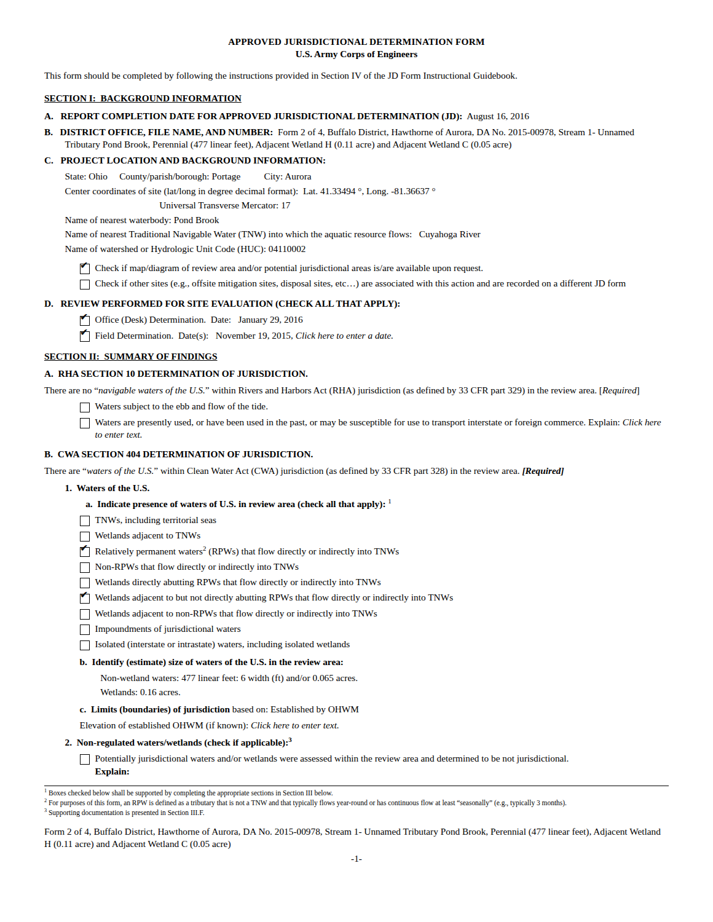APPROVED JURISDICTIONAL DETERMINATION FORM
U.S. Army Corps of Engineers
This form should be completed by following the instructions provided in Section IV of the JD Form Instructional Guidebook.
SECTION I: BACKGROUND INFORMATION
A. REPORT COMPLETION DATE FOR APPROVED JURISDICTIONAL DETERMINATION (JD): August 16, 2016
B. DISTRICT OFFICE, FILE NAME, AND NUMBER: Form 2 of 4, Buffalo District, Hawthorne of Aurora, DA No. 2015-00978, Stream 1- Unnamed Tributary Pond Brook, Perennial (477 linear feet), Adjacent Wetland H (0.11 acre) and Adjacent Wetland C (0.05 acre)
C. PROJECT LOCATION AND BACKGROUND INFORMATION:
State: Ohio County/parish/borough: Portage City: Aurora
Center coordinates of site (lat/long in degree decimal format): Lat. 41.33494 °, Long. -81.36637 °
Universal Transverse Mercator: 17
Name of nearest waterbody: Pond Brook
Name of nearest Traditional Navigable Water (TNW) into which the aquatic resource flows: Cuyahoga River
Name of watershed or Hydrologic Unit Code (HUC): 04110002
Check if map/diagram of review area and/or potential jurisdictional areas is/are available upon request.
Check if other sites (e.g., offsite mitigation sites, disposal sites, etc…) are associated with this action and are recorded on a different JD form
D. REVIEW PERFORMED FOR SITE EVALUATION (CHECK ALL THAT APPLY):
Office (Desk) Determination. Date: January 29, 2016
Field Determination. Date(s): November 19, 2015, Click here to enter a date.
SECTION II: SUMMARY OF FINDINGS
A. RHA SECTION 10 DETERMINATION OF JURISDICTION.
There are no “navigable waters of the U.S.” within Rivers and Harbors Act (RHA) jurisdiction (as defined by 33 CFR part 329) in the review area. [Required]
Waters subject to the ebb and flow of the tide.
Waters are presently used, or have been used in the past, or may be susceptible for use to transport interstate or foreign commerce. Explain: Click here to enter text.
B. CWA SECTION 404 DETERMINATION OF JURISDICTION.
There are “waters of the U.S.” within Clean Water Act (CWA) jurisdiction (as defined by 33 CFR part 328) in the review area. [Required]
1. Waters of the U.S.
a. Indicate presence of waters of U.S. in review area (check all that apply): 1
TNWs, including territorial seas
Wetlands adjacent to TNWs
Relatively permanent waters2 (RPWs) that flow directly or indirectly into TNWs
Non-RPWs that flow directly or indirectly into TNWs
Wetlands directly abutting RPWs that flow directly or indirectly into TNWs
Wetlands adjacent to but not directly abutting RPWs that flow directly or indirectly into TNWs
Wetlands adjacent to non-RPWs that flow directly or indirectly into TNWs
Impoundments of jurisdictional waters
Isolated (interstate or intrastate) waters, including isolated wetlands
b. Identify (estimate) size of waters of the U.S. in the review area:
Non-wetland waters: 477 linear feet: 6 width (ft) and/or 0.065 acres.
Wetlands: 0.16 acres.
c. Limits (boundaries) of jurisdiction based on: Established by OHWM
Elevation of established OHWM (if known): Click here to enter text.
2. Non-regulated waters/wetlands (check if applicable):3
Potentially jurisdictional waters and/or wetlands were assessed within the review area and determined to be not jurisdictional.
Explain:
1 Boxes checked below shall be supported by completing the appropriate sections in Section III below.
2 For purposes of this form, an RPW is defined as a tributary that is not a TNW and that typically flows year-round or has continuous flow at least “seasonally” (e.g., typically 3 months).
3 Supporting documentation is presented in Section III.F.
Form 2 of 4, Buffalo District, Hawthorne of Aurora, DA No. 2015-00978, Stream 1- Unnamed Tributary Pond Brook, Perennial (477 linear feet), Adjacent Wetland H (0.11 acre) and Adjacent Wetland C (0.05 acre)
-1-